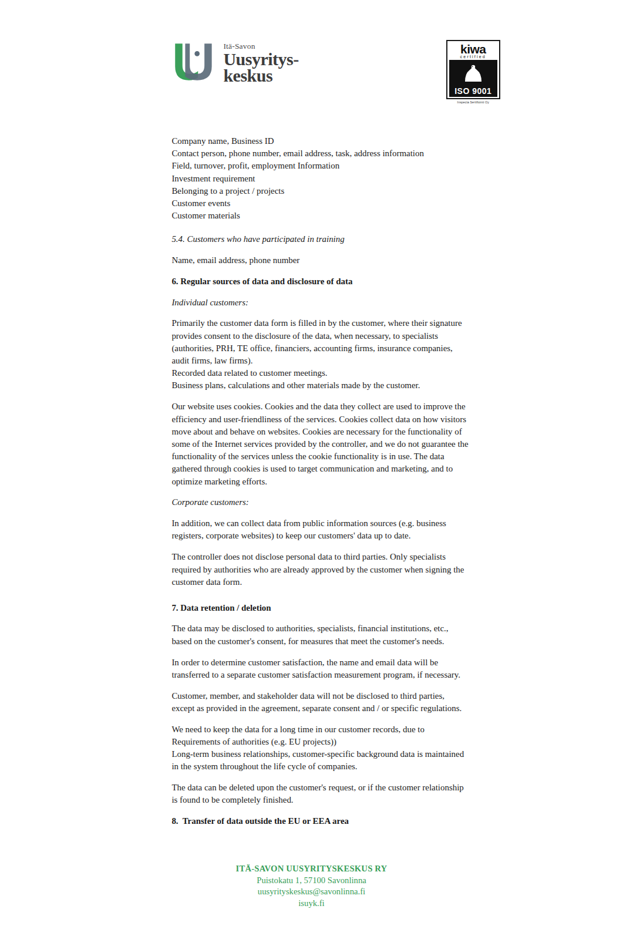Itä-Savon Uusyritys- keskus
kiwa
certified
ISO 9001
Inspecta Sertifiointi Oy
Company name, Business ID
Contact person, phone number, email address, task, address information
Field, turnover, profit, employment Information
Investment requirement
Belonging to a project / projects
Customer events
Customer materials
5.4. Customers who have participated in training
Name, email address, phone number
6. Regular sources of data and disclosure of data
Individual customers:
Primarily the customer data form is filled in by the customer, where their signature provides consent to the disclosure of the data, when necessary, to specialists (authorities, PRH, TE office, financiers, accounting firms, insurance companies, audit firms, law firms).
Recorded data related to customer meetings.
Business plans, calculations and other materials made by the customer.
Our website uses cookies. Cookies and the data they collect are used to improve the efficiency and user-friendliness of the services. Cookies collect data on how visitors move about and behave on websites. Cookies are necessary for the functionality of some of the Internet services provided by the controller, and we do not guarantee the functionality of the services unless the cookie functionality is in use. The data gathered through cookies is used to target communication and marketing, and to optimize marketing efforts.
Corporate customers:
In addition, we can collect data from public information sources (e.g. business registers, corporate websites) to keep our customers' data up to date.
The controller does not disclose personal data to third parties. Only specialists required by authorities who are already approved by the customer when signing the customer data form.
7. Data retention / deletion
The data may be disclosed to authorities, specialists, financial institutions, etc., based on the customer's consent, for measures that meet the customer's needs.
In order to determine customer satisfaction, the name and email data will be transferred to a separate customer satisfaction measurement program, if necessary.
Customer, member, and stakeholder data will not be disclosed to third parties, except as provided in the agreement, separate consent and / or specific regulations.
We need to keep the data for a long time in our customer records, due to
Requirements of authorities (e.g. EU projects))
Long-term business relationships, customer-specific background data is maintained in the system throughout the life cycle of companies.
The data can be deleted upon the customer's request, or if the customer relationship is found to be completely finished.
8. Transfer of data outside the EU or EEA area
ITÄ-SAVON UUSYRITYSKESKUS RY
Puistokatu 1, 57100 Savonlinna
uusyrityskeskus@savonlinna.fi
isuyk.fi